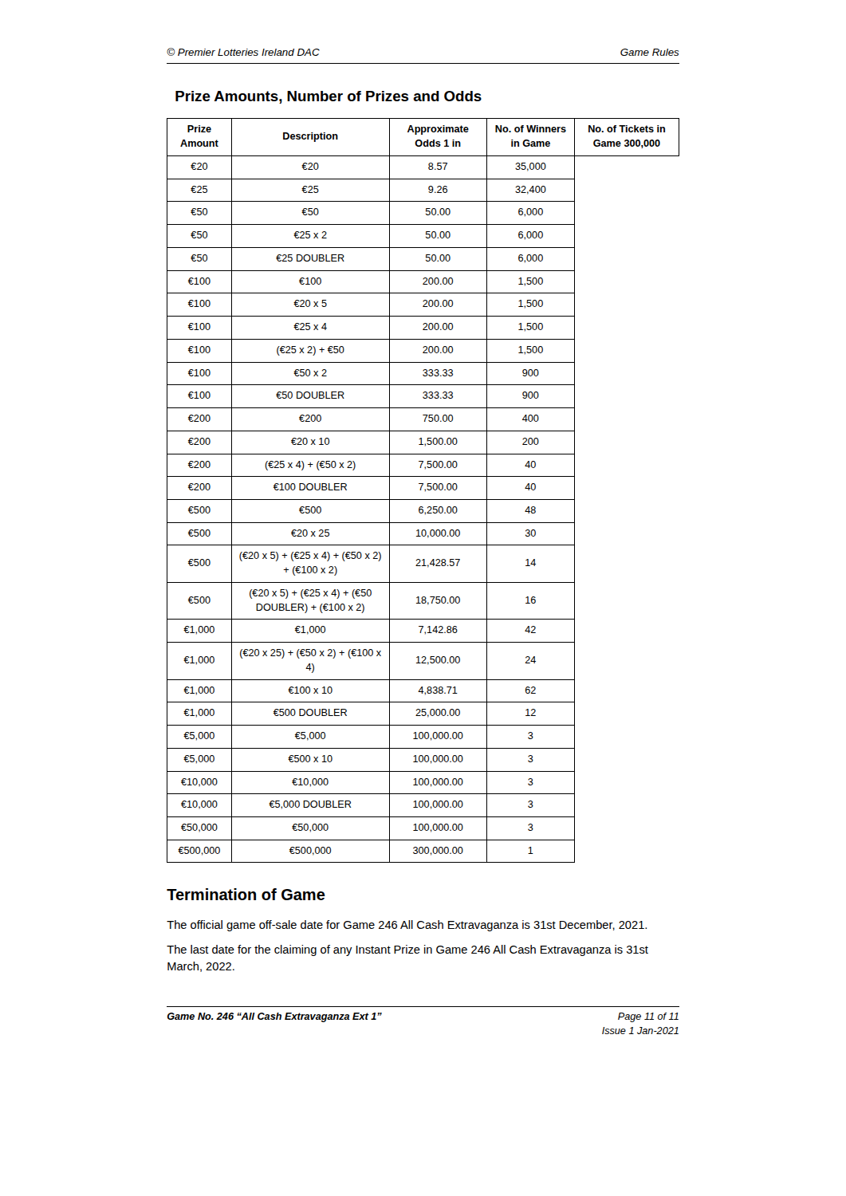© Premier Lotteries Ireland DAC
Game Rules
Prize Amounts, Number of Prizes and Odds
| Prize Amount | Description | Approximate Odds 1 in | No. of Winners in Game | No. of Tickets in Game 300,000 |
| --- | --- | --- | --- | --- |
| €20 | €20 | 8.57 | 35,000 | |
| €25 | €25 | 9.26 | 32,400 | |
| €50 | €50 | 50.00 | 6,000 | |
| €50 | €25 x 2 | 50.00 | 6,000 | |
| €50 | €25 DOUBLER | 50.00 | 6,000 | |
| €100 | €100 | 200.00 | 1,500 | |
| €100 | €20 x 5 | 200.00 | 1,500 | |
| €100 | €25 x 4 | 200.00 | 1,500 | |
| €100 | (€25 x 2) + €50 | 200.00 | 1,500 | |
| €100 | €50 x 2 | 333.33 | 900 | |
| €100 | €50 DOUBLER | 333.33 | 900 | |
| €200 | €200 | 750.00 | 400 | |
| €200 | €20 x 10 | 1,500.00 | 200 | |
| €200 | (€25 x 4) + (€50 x 2) | 7,500.00 | 40 | |
| €200 | €100 DOUBLER | 7,500.00 | 40 | |
| €500 | €500 | 6,250.00 | 48 | |
| €500 | €20 x 25 | 10,000.00 | 30 | |
| €500 | (€20 x 5) + (€25 x 4) + (€50 x 2) + (€100 x 2) | 21,428.57 | 14 | |
| €500 | (€20 x 5) + (€25 x 4) + (€50 DOUBLER) + (€100 x 2) | 18,750.00 | 16 | |
| €1,000 | €1,000 | 7,142.86 | 42 | |
| €1,000 | (€20 x 25) + (€50 x 2) + (€100 x 4) | 12,500.00 | 24 | |
| €1,000 | €100 x 10 | 4,838.71 | 62 | |
| €1,000 | €500 DOUBLER | 25,000.00 | 12 | |
| €5,000 | €5,000 | 100,000.00 | 3 | |
| €5,000 | €500 x 10 | 100,000.00 | 3 | |
| €10,000 | €10,000 | 100,000.00 | 3 | |
| €10,000 | €5,000 DOUBLER | 100,000.00 | 3 | |
| €50,000 | €50,000 | 100,000.00 | 3 | |
| €500,000 | €500,000 | 300,000.00 | 1 | |
Termination of Game
The official game off-sale date for Game 246 All Cash Extravaganza is 31st December, 2021.
The last date for the claiming of any Instant Prize in Game 246 All Cash Extravaganza is 31st March, 2022.
Game No. 246 “All Cash Extravaganza Ext 1”
Page 11 of 11
Issue 1 Jan-2021